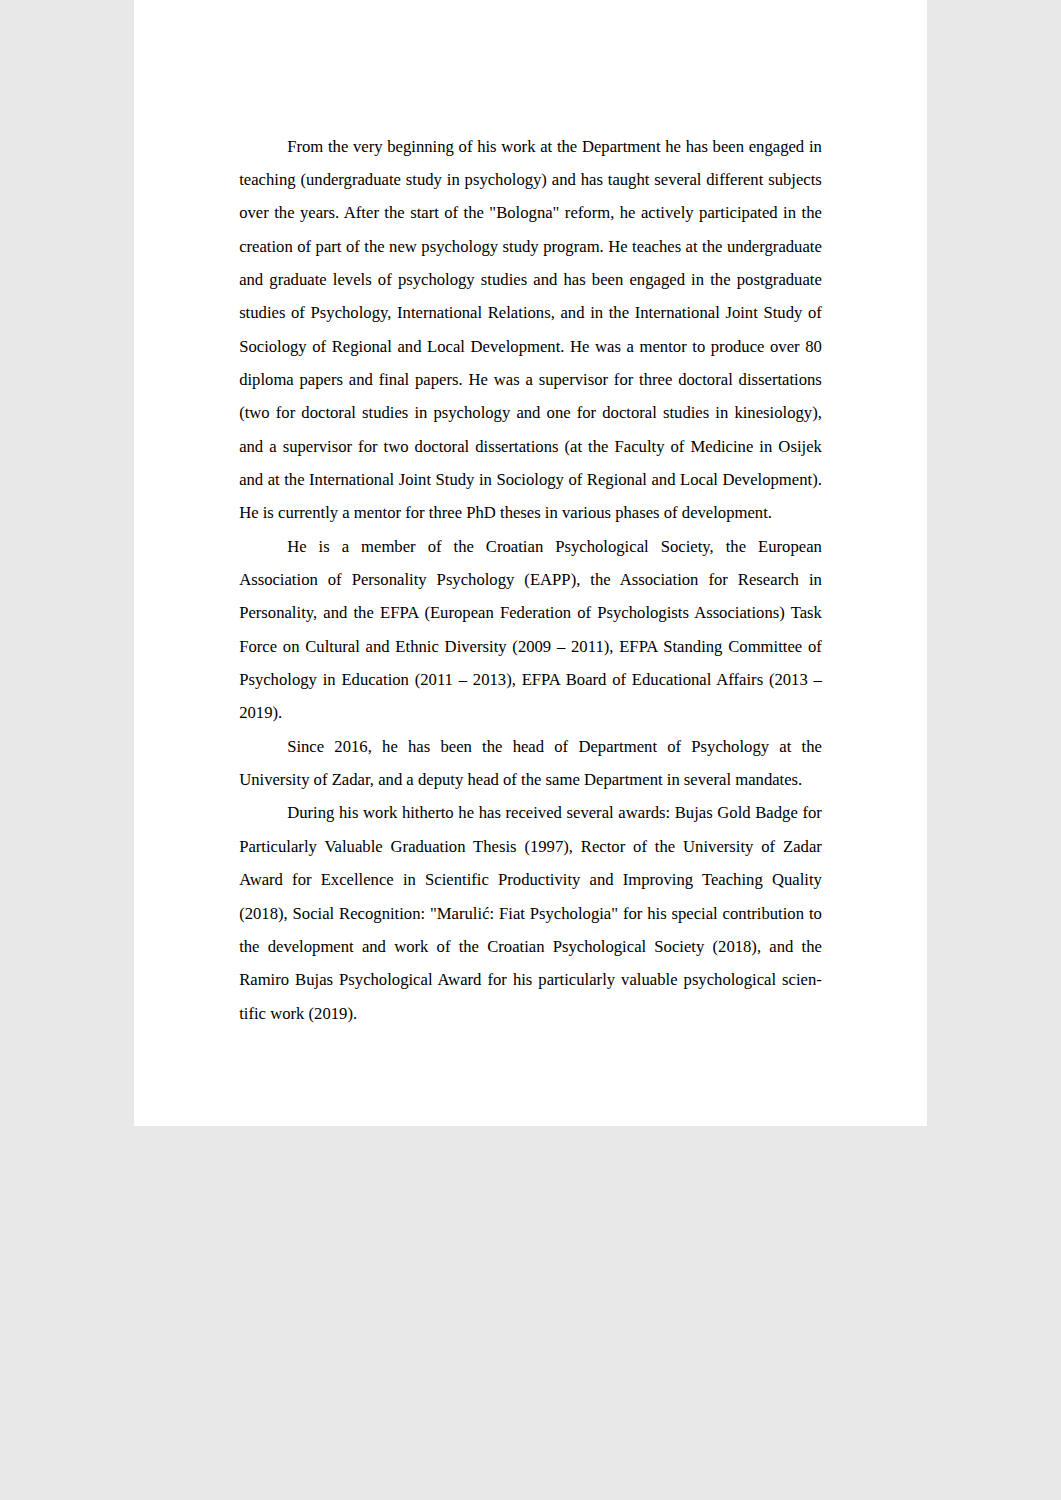From the very beginning of his work at the Department he has been engaged in teaching (undergraduate study in psychology) and has taught several different subjects over the years. After the start of the "Bologna" reform, he actively participated in the creation of part of the new psychology study program. He teaches at the undergraduate and graduate levels of psychology studies and has been engaged in the postgraduate studies of Psychology, International Relations, and in the International Joint Study of Sociology of Regional and Local Development. He was a mentor to produce over 80 diploma papers and final papers. He was a supervisor for three doctoral dissertations (two for doctoral studies in psychology and one for doctoral studies in kinesiology), and a supervisor for two doctoral dissertations (at the Faculty of Medicine in Osijek and at the International Joint Study in Sociology of Regional and Local Development). He is currently a mentor for three PhD theses in various phases of development.
He is a member of the Croatian Psychological Society, the European Association of Personality Psychology (EAPP), the Association for Research in Personality, and the EFPA (European Federation of Psychologists Associations) Task Force on Cultural and Ethnic Diversity (2009 – 2011), EFPA Standing Committee of Psychology in Education (2011 – 2013), EFPA Board of Educational Affairs (2013 – 2019).
Since 2016, he has been the head of Department of Psychology at the University of Zadar, and a deputy head of the same Department in several mandates.
During his work hitherto he has received several awards: Bujas Gold Badge for Particularly Valuable Graduation Thesis (1997), Rector of the University of Zadar Award for Excellence in Scientific Productivity and Improving Teaching Quality (2018), Social Recognition: "Marulić: Fiat Psychologia" for his special contribution to the development and work of the Croatian Psychological Society (2018), and the Ramiro Bujas Psychological Award for his particularly valuable psychological scientific work (2019).